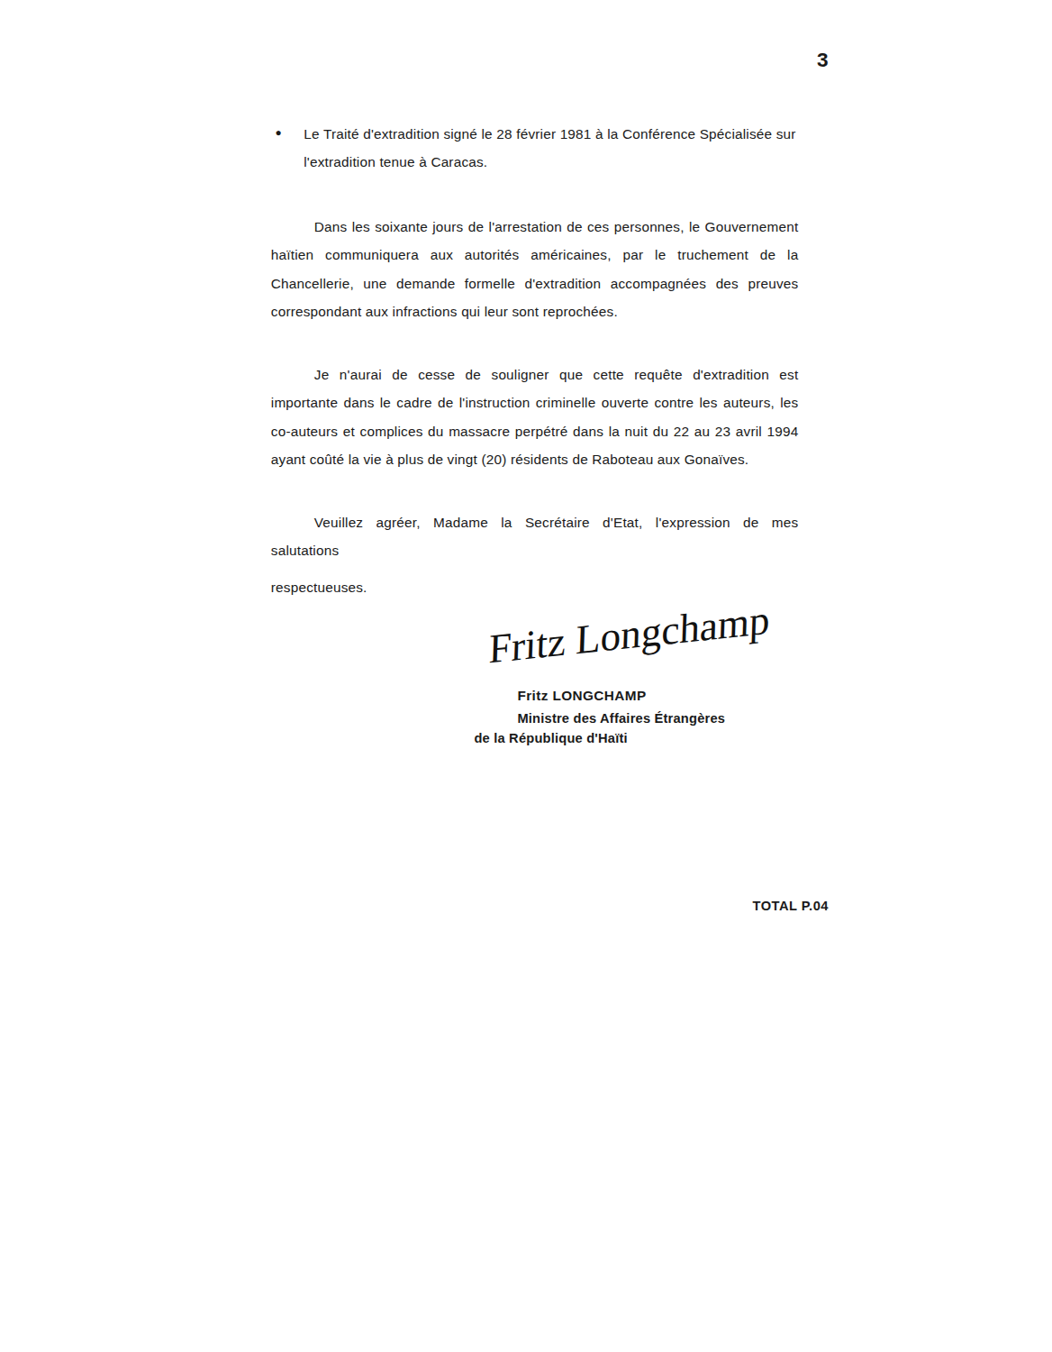3
Le Traité d'extradition signé le 28 février 1981 à la Conférence Spécialisée sur l'extradition tenue à Caracas.
Dans les soixante jours de l'arrestation de ces personnes, le Gouvernement haïtien communiquera aux autorités américaines, par le truchement de la Chancellerie, une demande formelle d'extradition accompagnées des preuves correspondant aux infractions qui leur sont reprochées.
Je n'aurai de cesse de souligner que cette requête d'extradition est importante dans le cadre de l'instruction criminelle ouverte contre les auteurs, les co-auteurs et complices du massacre perpétré dans la nuit du 22 au 23 avril 1994 ayant coûté la vie à plus de vingt (20) résidents de Raboteau aux Gonaïves.
Veuillez agréer, Madame la Secrétaire d'Etat, l'expression de mes salutations
respectueuses.
Fritz Longchamp
Fritz LONGCHAMP
Ministre des Affaires Étrangères
de la République d'Haïti
TOTAL P.04